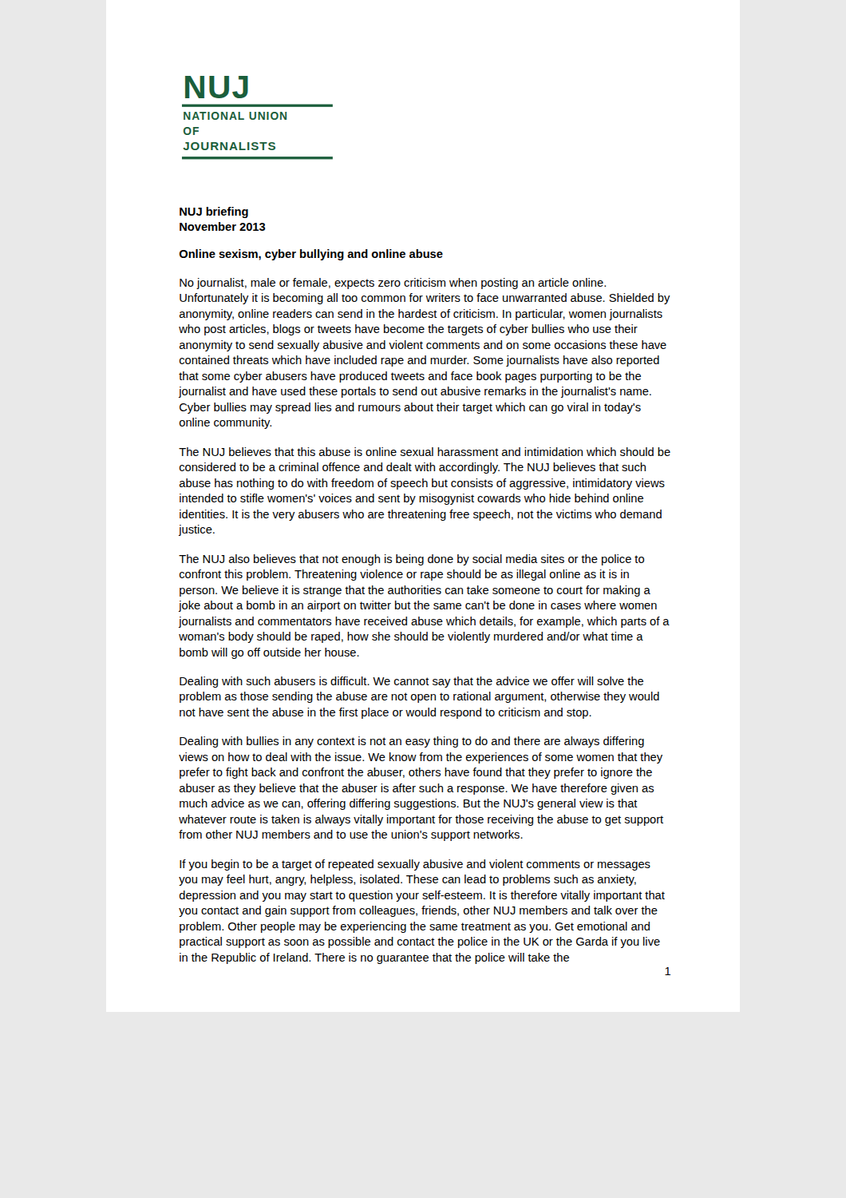NUJ NATIONAL UNION OF JOURNALISTS
NUJ briefing
November 2013
Online sexism, cyber bullying and online abuse
No journalist, male or female, expects zero criticism when posting an article online. Unfortunately it is becoming all too common for writers to face unwarranted abuse. Shielded by anonymity, online readers can send in the hardest of criticism. In particular, women journalists who post articles, blogs or tweets have become the targets of cyber bullies who use their anonymity to send sexually abusive and violent comments and on some occasions these have contained threats which have included rape and murder. Some journalists have also reported that some cyber abusers have produced tweets and face book pages purporting to be the journalist and have used these portals to send out abusive remarks in the journalist's name. Cyber bullies may spread lies and rumours about their target which can go viral in today's online community.
The NUJ believes that this abuse is online sexual harassment and intimidation which should be considered to be a criminal offence and dealt with accordingly. The NUJ believes that such abuse has nothing to do with freedom of speech but consists of aggressive, intimidatory views intended to stifle women's' voices and sent by misogynist cowards who hide behind online identities. It is the very abusers who are threatening free speech, not the victims who demand justice.
The NUJ also believes that not enough is being done by social media sites or the police to confront this problem. Threatening violence or rape should be as illegal online as it is in person. We believe it is strange that the authorities can take someone to court for making a joke about a bomb in an airport on twitter but the same can't be done in cases where women journalists and commentators have received abuse which details, for example, which parts of a woman's body should be raped, how she should be violently murdered and/or what time a bomb will go off outside her house.
Dealing with such abusers is difficult. We cannot say that the advice we offer will solve the problem as those sending the abuse are not open to rational argument, otherwise they would not have sent the abuse in the first place or would respond to criticism and stop.
Dealing with bullies in any context is not an easy thing to do and there are always differing views on how to deal with the issue. We know from the experiences of some women that they prefer to fight back and confront the abuser, others have found that they prefer to ignore the abuser as they believe that the abuser is after such a response. We have therefore given as much advice as we can, offering differing suggestions. But the NUJ's general view is that whatever route is taken is always vitally important for those receiving the abuse to get support from other NUJ members and to use the union's support networks.
If you begin to be a target of repeated sexually abusive and violent comments or messages you may feel hurt, angry, helpless, isolated. These can lead to problems such as anxiety, depression and you may start to question your self-esteem. It is therefore vitally important that you contact and gain support from colleagues, friends, other NUJ members and talk over the problem. Other people may be experiencing the same treatment as you. Get emotional and practical support as soon as possible and contact the police in the UK or the Garda if you live in the Republic of Ireland. There is no guarantee that the police will take the
1